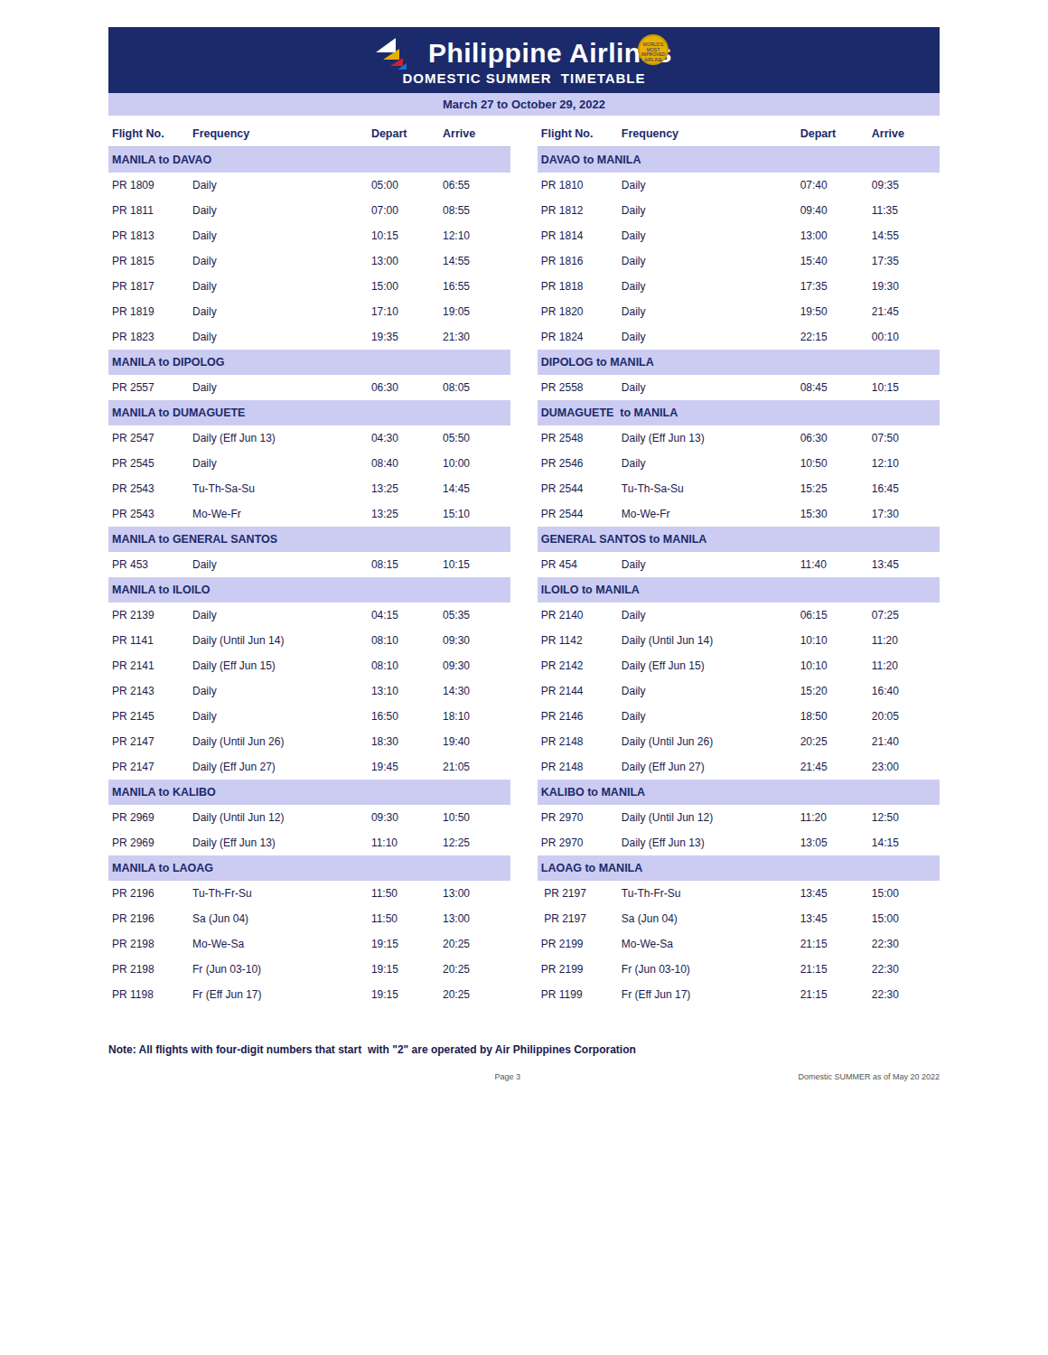Philippine Airlines
WORLD'S
MOST
IMPROVED
AIRLINE
DOMESTIC SUMMER TIMETABLE
March 27 to October 29, 2022
| Flight No. | Frequency | Depart | Arrive | | Flight No. | Frequency | Depart | Arrive |
| MANILA to DAVAO | | DAVAO to MANILA |
| PR 1809 | Daily | 05:00 | 06:55 | | PR 1810 | Daily | 07:40 | 09:35 |
| PR 1811 | Daily | 07:00 | 08:55 | | PR 1812 | Daily | 09:40 | 11:35 |
| PR 1813 | Daily | 10:15 | 12:10 | | PR 1814 | Daily | 13:00 | 14:55 |
| PR 1815 | Daily | 13:00 | 14:55 | | PR 1816 | Daily | 15:40 | 17:35 |
| PR 1817 | Daily | 15:00 | 16:55 | | PR 1818 | Daily | 17:35 | 19:30 |
| PR 1819 | Daily | 17:10 | 19:05 | | PR 1820 | Daily | 19:50 | 21:45 |
| PR 1823 | Daily | 19:35 | 21:30 | | PR 1824 | Daily | 22:15 | 00:10 |
| MANILA to DIPOLOG | | DIPOLOG to MANILA |
| PR 2557 | Daily | 06:30 | 08:05 | | PR 2558 | Daily | 08:45 | 10:15 |
| MANILA to DUMAGUETE | | DUMAGUETE to MANILA |
| PR 2547 | Daily (Eff Jun 13) | 04:30 | 05:50 | | PR 2548 | Daily (Eff Jun 13) | 06:30 | 07:50 |
| PR 2545 | Daily | 08:40 | 10:00 | | PR 2546 | Daily | 10:50 | 12:10 |
| PR 2543 | Tu-Th-Sa-Su | 13:25 | 14:45 | | PR 2544 | Tu-Th-Sa-Su | 15:25 | 16:45 |
| PR 2543 | Mo-We-Fr | 13:25 | 15:10 | | PR 2544 | Mo-We-Fr | 15:30 | 17:30 |
| MANILA to GENERAL SANTOS | | GENERAL SANTOS to MANILA |
| PR 453 | Daily | 08:15 | 10:15 | | PR 454 | Daily | 11:40 | 13:45 |
| MANILA to ILOILO | | ILOILO to MANILA |
| PR 2139 | Daily | 04:15 | 05:35 | | PR 2140 | Daily | 06:15 | 07:25 |
| PR 1141 | Daily (Until Jun 14) | 08:10 | 09:30 | | PR 1142 | Daily (Until Jun 14) | 10:10 | 11:20 |
| PR 2141 | Daily (Eff Jun 15) | 08:10 | 09:30 | | PR 2142 | Daily (Eff Jun 15) | 10:10 | 11:20 |
| PR 2143 | Daily | 13:10 | 14:30 | | PR 2144 | Daily | 15:20 | 16:40 |
| PR 2145 | Daily | 16:50 | 18:10 | | PR 2146 | Daily | 18:50 | 20:05 |
| PR 2147 | Daily (Until Jun 26) | 18:30 | 19:40 | | PR 2148 | Daily (Until Jun 26) | 20:25 | 21:40 |
| PR 2147 | Daily (Eff Jun 27) | 19:45 | 21:05 | | PR 2148 | Daily (Eff Jun 27) | 21:45 | 23:00 |
| MANILA to KALIBO | | KALIBO to MANILA |
| PR 2969 | Daily (Until Jun 12) | 09:30 | 10:50 | | PR 2970 | Daily (Until Jun 12) | 11:20 | 12:50 |
| PR 2969 | Daily (Eff Jun 13) | 11:10 | 12:25 | | PR 2970 | Daily (Eff Jun 13) | 13:05 | 14:15 |
| MANILA to LAOAG | | LAOAG to MANILA |
| PR 2196 | Tu-Th-Fr-Su | 11:50 | 13:00 | | PR 2197 | Tu-Th-Fr-Su | 13:45 | 15:00 |
| PR 2196 | Sa (Jun 04) | 11:50 | 13:00 | | PR 2197 | Sa (Jun 04) | 13:45 | 15:00 |
| PR 2198 | Mo-We-Sa | 19:15 | 20:25 | | PR 2199 | Mo-We-Sa | 21:15 | 22:30 |
| PR 2198 | Fr (Jun 03-10) | 19:15 | 20:25 | | PR 2199 | Fr (Jun 03-10) | 21:15 | 22:30 |
| PR 1198 | Fr (Eff Jun 17) | 19:15 | 20:25 | | PR 1199 | Fr (Eff Jun 17) | 21:15 | 22:30 |
Note: All flights with four-digit numbers that start with "2" are operated by Air Philippines Corporation
Page 3
Domestic SUMMER as of May 20 2022